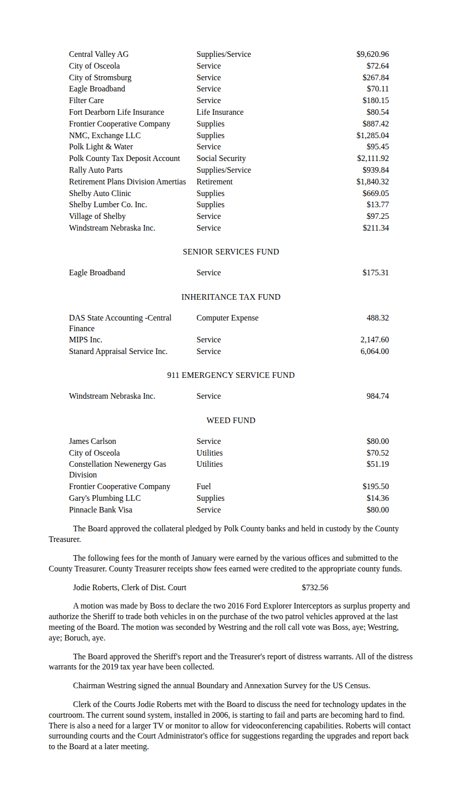| Central Valley AG | Supplies/Service | $9,620.96 |
| City of Osceola | Service | $72.64 |
| City of Stromsburg | Service | $267.84 |
| Eagle Broadband | Service | $70.11 |
| Filter Care | Service | $180.15 |
| Fort Dearborn Life Insurance | Life Insurance | $80.54 |
| Frontier Cooperative Company | Supplies | $887.42 |
| NMC, Exchange LLC | Supplies | $1,285.04 |
| Polk Light & Water | Service | $95.45 |
| Polk County Tax Deposit Account | Social Security | $2,111.92 |
| Rally Auto Parts | Supplies/Service | $939.84 |
| Retirement Plans Division Amertias | Retirement | $1,840.32 |
| Shelby Auto Clinic | Supplies | $669.05 |
| Shelby Lumber Co. Inc. | Supplies | $13.77 |
| Village of Shelby | Service | $97.25 |
| Windstream Nebraska Inc. | Service | $211.34 |
SENIOR SERVICES FUND
| Eagle Broadband | Service | $175.31 |
INHERITANCE TAX FUND
| DAS State Accounting -Central Finance | Computer Expense | 488.32 |
| MIPS Inc. | Service | 2,147.60 |
| Stanard Appraisal Service Inc. | Service | 6,064.00 |
911 EMERGENCY SERVICE FUND
| Windstream Nebraska Inc. | Service | 984.74 |
WEED FUND
| James Carlson | Service | $80.00 |
| City of Osceola | Utilities | $70.52 |
| Constellation Newenergy Gas Division | Utilities | $51.19 |
| Frontier Cooperative Company | Fuel | $195.50 |
| Gary's Plumbing LLC | Supplies | $14.36 |
| Pinnacle Bank Visa | Service | $80.00 |
The Board approved the collateral pledged by Polk County banks and held in custody by the County Treasurer.
The following fees for the month of January were earned by the various offices and submitted to the County Treasurer. County Treasurer receipts show fees earned were credited to the appropriate county funds.
Jodie Roberts, Clerk of Dist. Court $732.56
A motion was made by Boss to declare the two 2016 Ford Explorer Interceptors as surplus property and authorize the Sheriff to trade both vehicles in on the purchase of the two patrol vehicles approved at the last meeting of the Board. The motion was seconded by Westring and the roll call vote was Boss, aye; Westring, aye; Boruch, aye.
The Board approved the Sheriff's report and the Treasurer's report of distress warrants. All of the distress warrants for the 2019 tax year have been collected.
Chairman Westring signed the annual Boundary and Annexation Survey for the US Census.
Clerk of the Courts Jodie Roberts met with the Board to discuss the need for technology updates in the courtroom. The current sound system, installed in 2006, is starting to fail and parts are becoming hard to find. There is also a need for a larger TV or monitor to allow for videoconferencing capabilities. Roberts will contact surrounding courts and the Court Administrator's office for suggestions regarding the upgrades and report back to the Board at a later meeting.